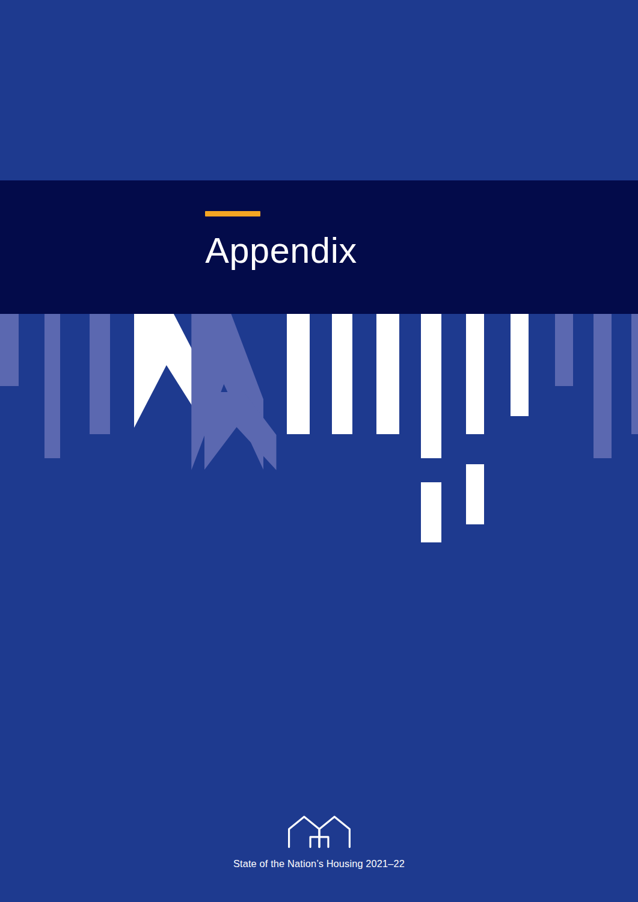Appendix
State of the Nation’s Housing 2021–22